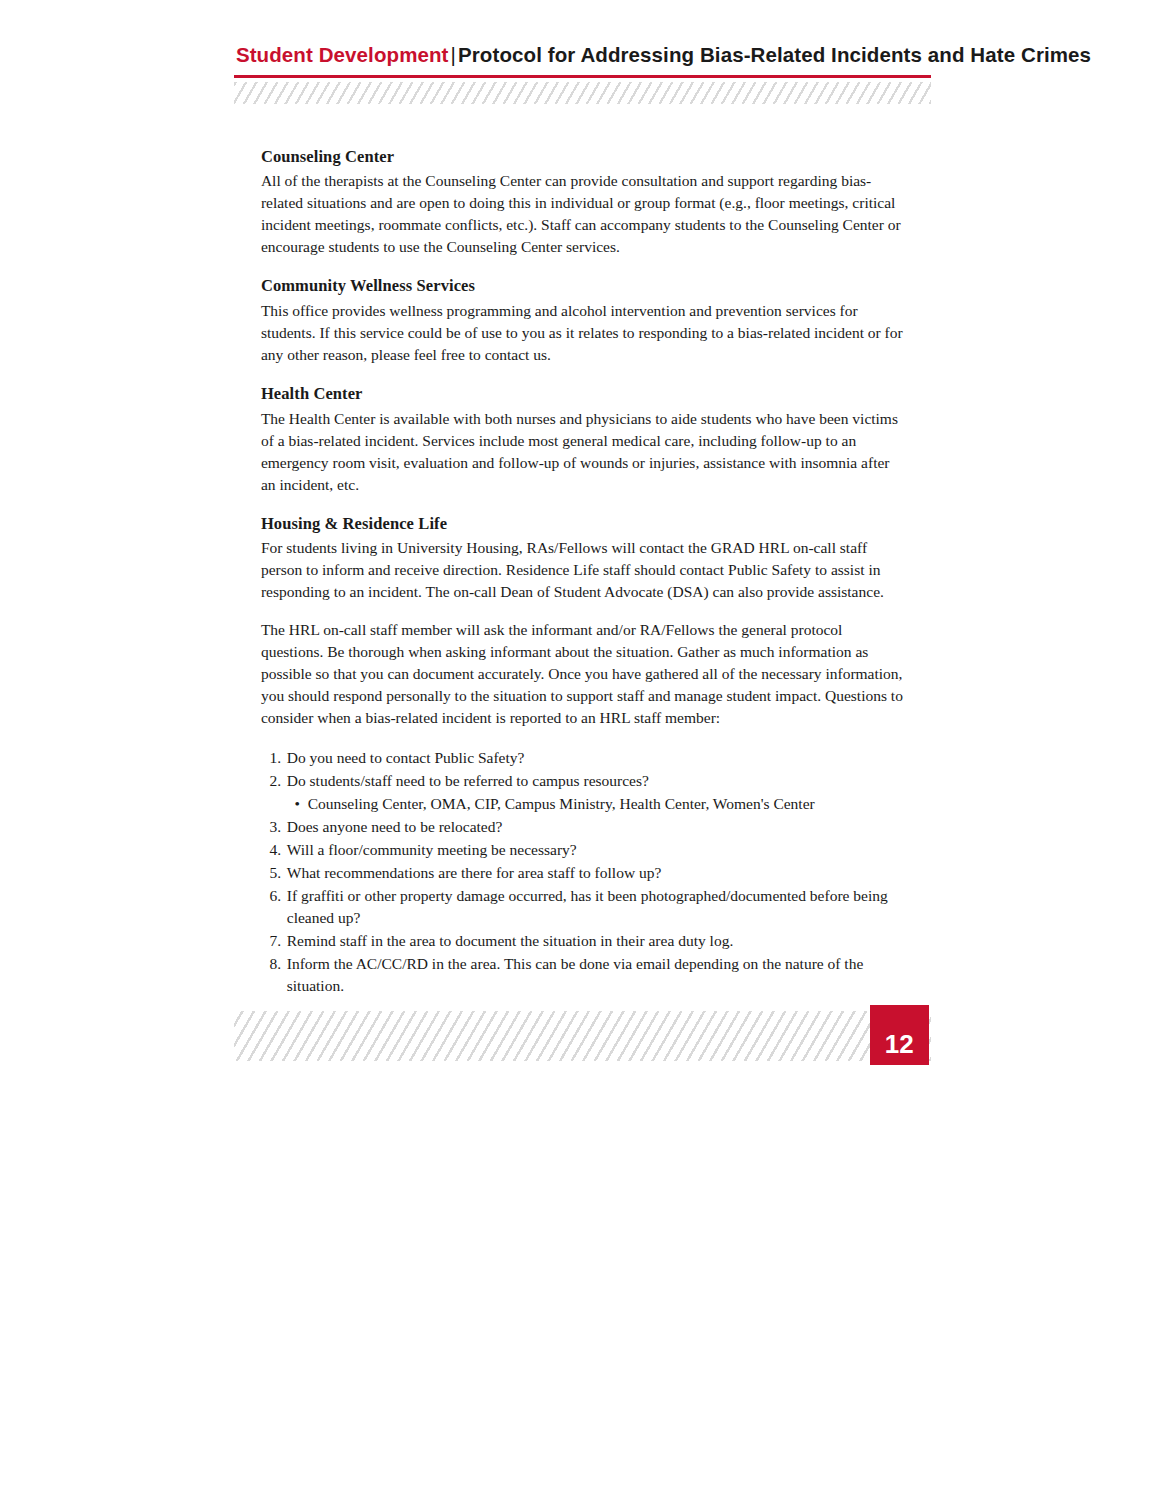Student Development|Protocol for Addressing Bias-Related Incidents and Hate Crimes
Counseling Center
All of the therapists at the Counseling Center can provide consultation and support regarding bias-related situations and are open to doing this in individual or group format (e.g., floor meetings, critical incident meetings, roommate conflicts, etc.). Staff can accompany students to the Counseling Center or encourage students to use the Counseling Center services.
Community Wellness Services
This office provides wellness programming and alcohol intervention and prevention services for students. If this service could be of use to you as it relates to responding to a bias-related incident or for any other reason, please feel free to contact us.
Health Center
The Health Center is available with both nurses and physicians to aide students who have been victims of a bias-related incident. Services include most general medical care, including follow-up to an emergency room visit, evaluation and follow-up of wounds or injuries, assistance with insomnia after an incident, etc.
Housing & Residence Life
For students living in University Housing, RAs/Fellows will contact the GRAD HRL on-call staff person to inform and receive direction. Residence Life staff should contact Public Safety to assist in responding to an incident. The on-call Dean of Student Advocate (DSA) can also provide assistance.
The HRL on-call staff member will ask the informant and/or RA/Fellows the general protocol questions. Be thorough when asking informant about the situation. Gather as much information as possible so that you can document accurately. Once you have gathered all of the necessary information, you should respond personally to the situation to support staff and manage student impact. Questions to consider when a bias-related incident is reported to an HRL staff member:
Do you need to contact Public Safety?
Do students/staff need to be referred to campus resources?
Counseling Center, OMA, CIP, Campus Ministry, Health Center, Women's Center
Does anyone need to be relocated?
Will a floor/community meeting be necessary?
What recommendations are there for area staff to follow up?
If graffiti or other property damage occurred, has it been photographed/documented before being cleaned up?
Remind staff in the area to document the situation in their area duty log.
Inform the AC/CC/RD in the area. This can be done via email depending on the nature of the situation.
12